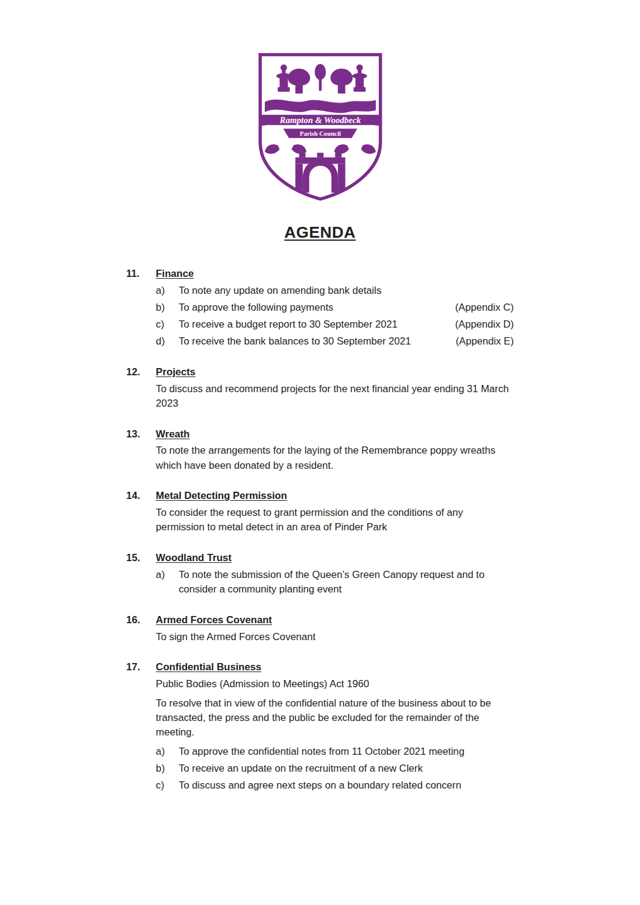Rampton & Woodbeck Parish Council
AGENDA
Finance
To note any update on amending bank details
To approve the following payments (Appendix C)
To receive a budget report to 30 September 2021 (Appendix D)
To receive the bank balances to 30 September 2021 (Appendix E)
Projects To discuss and recommend projects for the next financial year ending 31 March 2023
Wreath To note the arrangements for the laying of the Remembrance poppy wreaths which have been donated by a resident.
Metal Detecting Permission To consider the request to grant permission and the conditions of any permission to metal detect in an area of Pinder Park
Woodland Trust
To note the submission of the Queen’s Green Canopy request and to consider a community planting event
Armed Forces Covenant To sign the Armed Forces Covenant
Confidential Business
Public Bodies (Admission to Meetings) Act 1960
To resolve that in view of the confidential nature of the business about to be transacted, the press and the public be excluded for the remainder of the meeting.
To approve the confidential notes from 11 October 2021 meeting
To receive an update on the recruitment of a new Clerk
To discuss and agree next steps on a boundary related concern